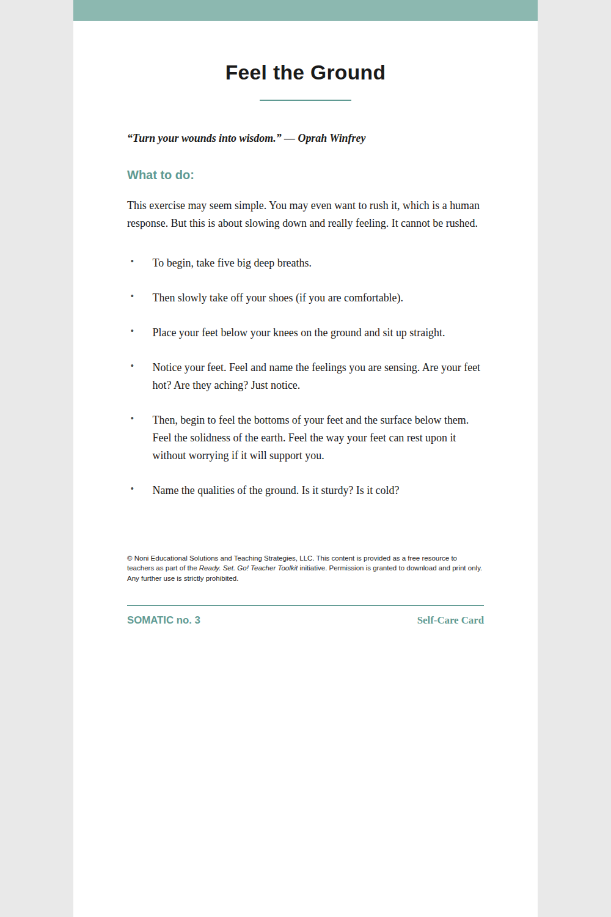Feel the Ground
“Turn your wounds into wisdom.” — Oprah Winfrey
What to do:
This exercise may seem simple. You may even want to rush it, which is a human response. But this is about slowing down and really feeling. It cannot be rushed.
To begin, take five big deep breaths.
Then slowly take off your shoes (if you are comfortable).
Place your feet below your knees on the ground and sit up straight.
Notice your feet. Feel and name the feelings you are sensing. Are your feet hot? Are they aching? Just notice.
Then, begin to feel the bottoms of your feet and the surface below them. Feel the solidness of the earth. Feel the way your feet can rest upon it without worrying if it will support you.
Name the qualities of the ground. Is it sturdy? Is it cold?
© Noni Educational Solutions and Teaching Strategies, LLC. This content is provided as a free resource to teachers as part of the Ready. Set. Go! Teacher Toolkit initiative. Permission is granted to download and print only. Any further use is strictly prohibited.
SOMATIC no. 3 Self-Care Card